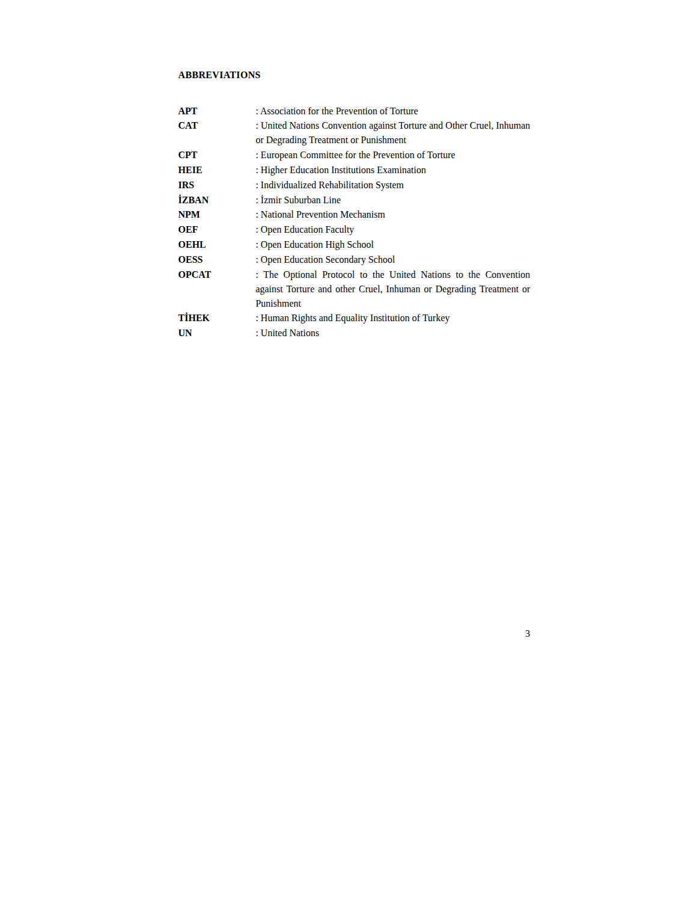ABBREVIATIONS
| APT | : Association for the Prevention of Torture |
| CAT | : United Nations Convention against Torture and Other Cruel, Inhuman or Degrading Treatment or Punishment |
| CPT | : European Committee for the Prevention of Torture |
| HEIE | : Higher Education Institutions Examination |
| IRS | : Individualized Rehabilitation System |
| İZBAN | : İzmir Suburban Line |
| NPM | : National Prevention Mechanism |
| OEF | : Open Education Faculty |
| OEHL | : Open Education High School |
| OESS | : Open Education Secondary School |
| OPCAT | : The Optional Protocol to the United Nations to the Convention against Torture and other Cruel, Inhuman or Degrading Treatment or Punishment |
| TİHEK | : Human Rights and Equality Institution of Turkey |
| UN | : United Nations |
3